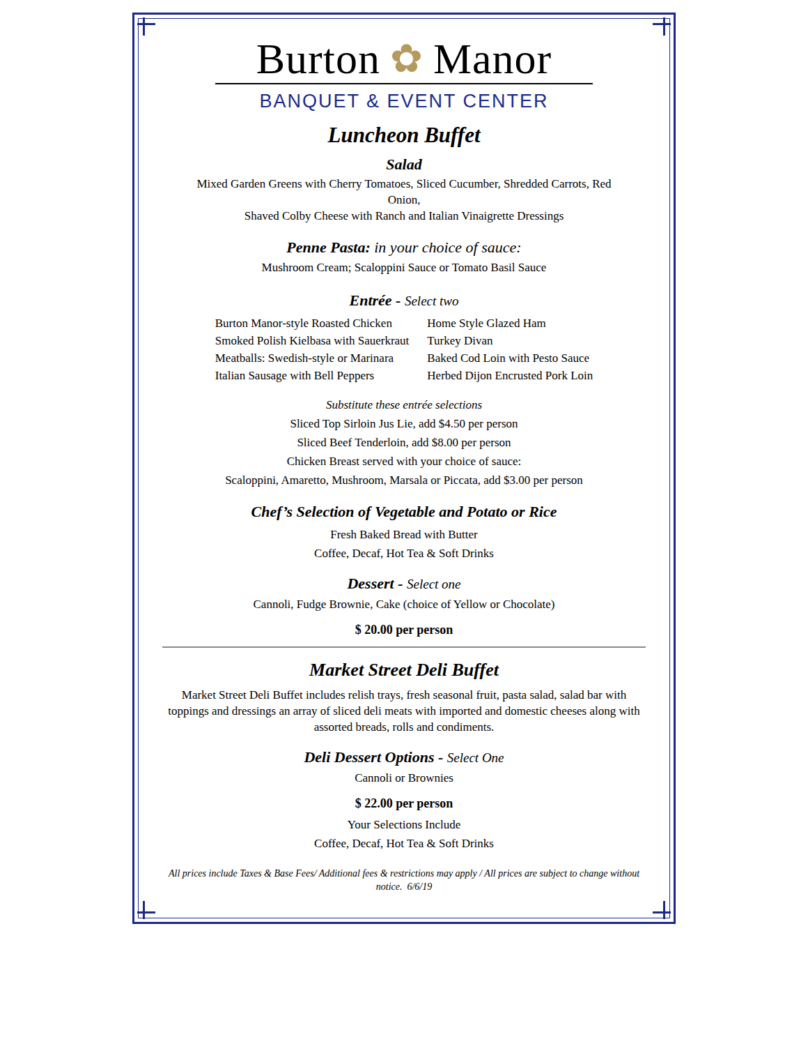Burton ✿ Manor
BANQUET & EVENT CENTER
Luncheon Buffet
Salad
Mixed Garden Greens with Cherry Tomatoes, Sliced Cucumber, Shredded Carrots, Red Onion,
Shaved Colby Cheese with Ranch and Italian Vinaigrette Dressings
Penne Pasta: in your choice of sauce:
Mushroom Cream; Scaloppini Sauce or Tomato Basil Sauce
Entrée - Select two
| Burton Manor-style Roasted Chicken | Home Style Glazed Ham |
| Smoked Polish Kielbasa with Sauerkraut | Turkey Divan |
| Meatballs: Swedish-style or Marinara | Baked Cod Loin with Pesto Sauce |
| Italian Sausage with Bell Peppers | Herbed Dijon Encrusted Pork Loin |
Substitute these entrée selections
Sliced Top Sirloin Jus Lie, add $4.50 per person
Sliced Beef Tenderloin, add $8.00 per person
Chicken Breast served with your choice of sauce:
Scaloppini, Amaretto, Mushroom, Marsala or Piccata, add $3.00 per person
Chef’s Selection of Vegetable and Potato or Rice
Fresh Baked Bread with Butter
Coffee, Decaf, Hot Tea & Soft Drinks
Dessert - Select one
Cannoli, Fudge Brownie, Cake (choice of Yellow or Chocolate)
$ 20.00 per person
Market Street Deli Buffet
Market Street Deli Buffet includes relish trays, fresh seasonal fruit, pasta salad, salad bar with toppings and dressings an array of sliced deli meats with imported and domestic cheeses along with assorted breads, rolls and condiments.
Deli Dessert Options - Select One
Cannoli or Brownies
$ 22.00 per person
Your Selections Include
Coffee, Decaf, Hot Tea & Soft Drinks
All prices include Taxes & Base Fees/ Additional fees & restrictions may apply / All prices are subject to change without notice. 6/6/19